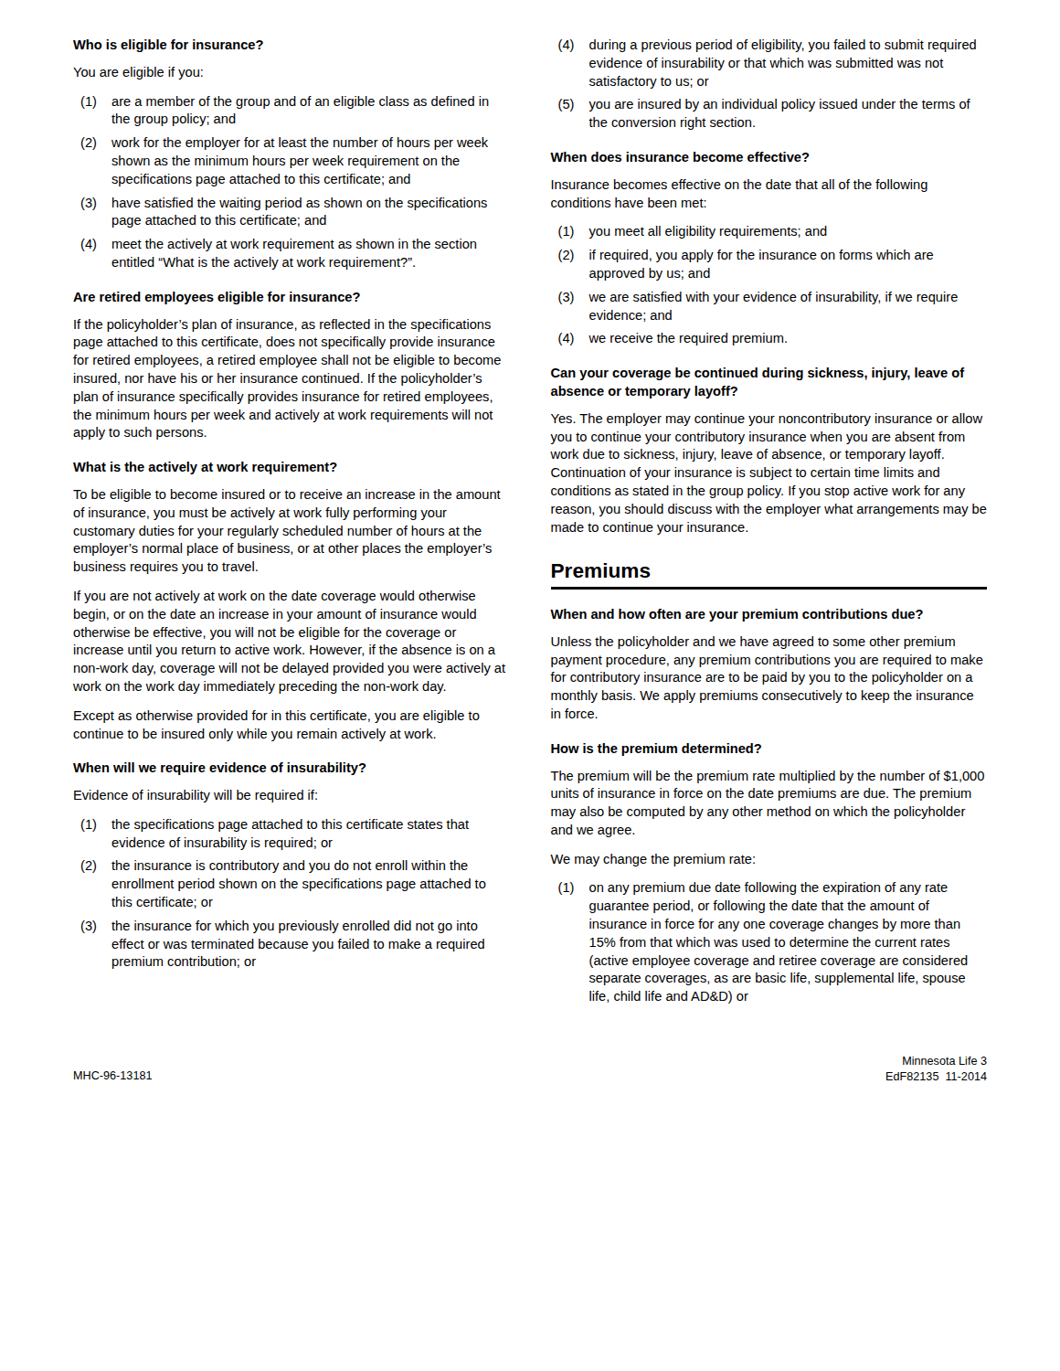Who is eligible for insurance?
You are eligible if you:
(1) are a member of the group and of an eligible class as defined in the group policy; and
(2) work for the employer for at least the number of hours per week shown as the minimum hours per week requirement on the specifications page attached to this certificate; and
(3) have satisfied the waiting period as shown on the specifications page attached to this certificate; and
(4) meet the actively at work requirement as shown in the section entitled “What is the actively at work requirement?”.
Are retired employees eligible for insurance?
If the policyholder’s plan of insurance, as reflected in the specifications page attached to this certificate, does not specifically provide insurance for retired employees, a retired employee shall not be eligible to become insured, nor have his or her insurance continued. If the policyholder’s plan of insurance specifically provides insurance for retired employees, the minimum hours per week and actively at work requirements will not apply to such persons.
What is the actively at work requirement?
To be eligible to become insured or to receive an increase in the amount of insurance, you must be actively at work fully performing your customary duties for your regularly scheduled number of hours at the employer’s normal place of business, or at other places the employer’s business requires you to travel.
If you are not actively at work on the date coverage would otherwise begin, or on the date an increase in your amount of insurance would otherwise be effective, you will not be eligible for the coverage or increase until you return to active work. However, if the absence is on a non-work day, coverage will not be delayed provided you were actively at work on the work day immediately preceding the non-work day.
Except as otherwise provided for in this certificate, you are eligible to continue to be insured only while you remain actively at work.
When will we require evidence of insurability?
Evidence of insurability will be required if:
(1) the specifications page attached to this certificate states that evidence of insurability is required; or
(2) the insurance is contributory and you do not enroll within the enrollment period shown on the specifications page attached to this certificate; or
(3) the insurance for which you previously enrolled did not go into effect or was terminated because you failed to make a required premium contribution; or
(4) during a previous period of eligibility, you failed to submit required evidence of insurability or that which was submitted was not satisfactory to us; or
(5) you are insured by an individual policy issued under the terms of the conversion right section.
When does insurance become effective?
Insurance becomes effective on the date that all of the following conditions have been met:
(1) you meet all eligibility requirements; and
(2) if required, you apply for the insurance on forms which are approved by us; and
(3) we are satisfied with your evidence of insurability, if we require evidence; and
(4) we receive the required premium.
Can your coverage be continued during sickness, injury, leave of absence or temporary layoff?
Yes. The employer may continue your noncontributory insurance or allow you to continue your contributory insurance when you are absent from work due to sickness, injury, leave of absence, or temporary layoff. Continuation of your insurance is subject to certain time limits and conditions as stated in the group policy. If you stop active work for any reason, you should discuss with the employer what arrangements may be made to continue your insurance.
Premiums
When and how often are your premium contributions due?
Unless the policyholder and we have agreed to some other premium payment procedure, any premium contributions you are required to make for contributory insurance are to be paid by you to the policyholder on a monthly basis. We apply premiums consecutively to keep the insurance in force.
How is the premium determined?
The premium will be the premium rate multiplied by the number of $1,000 units of insurance in force on the date premiums are due. The premium may also be computed by any other method on which the policyholder and we agree.
We may change the premium rate:
(1) on any premium due date following the expiration of any rate guarantee period, or following the date that the amount of insurance in force for any one coverage changes by more than 15% from that which was used to determine the current rates (active employee coverage and retiree coverage are considered separate coverages, as are basic life, supplemental life, spouse life, child life and AD&D) or
MHC-96-13181
Minnesota Life 3
EdF82135 11-2014